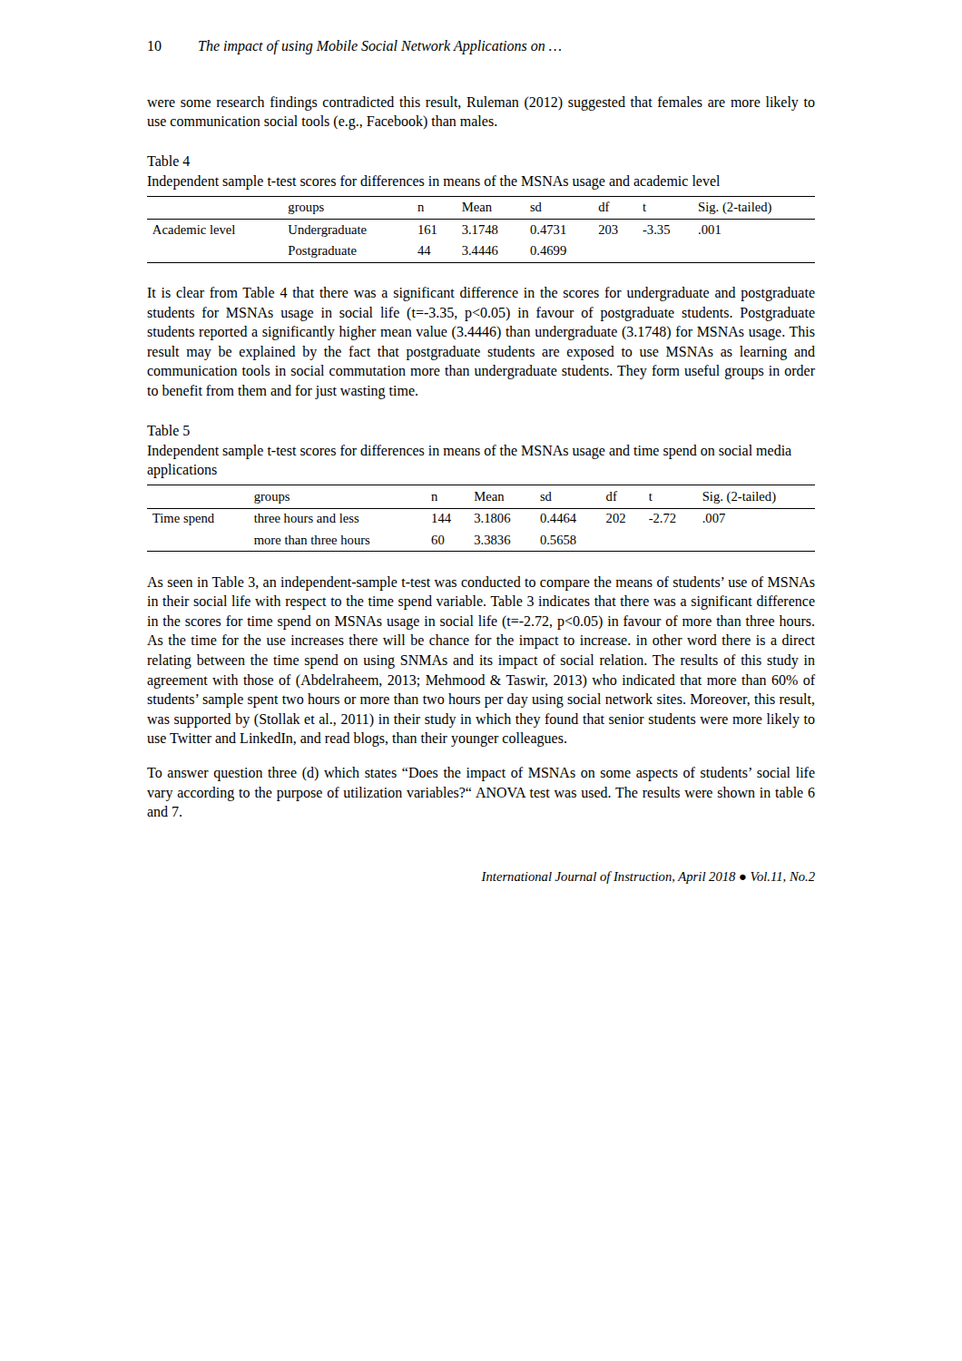10 The impact of using Mobile Social Network Applications on …
were some research findings contradicted this result, Ruleman (2012) suggested that females are more likely to use communication social tools (e.g., Facebook) than males.
Table 4
Independent sample t-test scores for differences in means of the MSNAs usage and academic level
| | groups | n | Mean | sd | df | t | Sig. (2-tailed) |
| --- | --- | --- | --- | --- | --- | --- | --- |
| Academic level | Undergraduate | 161 | 3.1748 | 0.4731 | 203 | -3.35 | .001 |
| | Postgraduate | 44 | 3.4446 | 0.4699 | | | |
It is clear from Table 4 that there was a significant difference in the scores for undergraduate and postgraduate students for MSNAs usage in social life (t=-3.35, p<0.05) in favour of postgraduate students. Postgraduate students reported a significantly higher mean value (3.4446) than undergraduate (3.1748) for MSNAs usage. This result may be explained by the fact that postgraduate students are exposed to use MSNAs as learning and communication tools in social commutation more than undergraduate students. They form useful groups in order to benefit from them and for just wasting time.
Table 5
Independent sample t-test scores for differences in means of the MSNAs usage and time spend on social media applications
| | groups | n | Mean | sd | df | t | Sig. (2-tailed) |
| --- | --- | --- | --- | --- | --- | --- | --- |
| Time spend | three hours and less | 144 | 3.1806 | 0.4464 | 202 | -2.72 | .007 |
| | more than three hours | 60 | 3.3836 | 0.5658 | | | |
As seen in Table 3, an independent-sample t-test was conducted to compare the means of students’ use of MSNAs in their social life with respect to the time spend variable. Table 3 indicates that there was a significant difference in the scores for time spend on MSNAs usage in social life (t=-2.72, p<0.05) in favour of more than three hours. As the time for the use increases there will be chance for the impact to increase. in other word there is a direct relating between the time spend on using SNMAs and its impact of social relation. The results of this study in agreement with those of (Abdelraheem, 2013; Mehmood & Taswir, 2013) who indicated that more than 60% of students’ sample spent two hours or more than two hours per day using social network sites. Moreover, this result, was supported by (Stollak et al., 2011) in their study in which they found that senior students were more likely to use Twitter and LinkedIn, and read blogs, than their younger colleagues.
To answer question three (d) which states “Does the impact of MSNAs on some aspects of students’ social life vary according to the purpose of utilization variables?“ ANOVA test was used. The results were shown in table 6 and 7.
International Journal of Instruction, April 2018 ● Vol.11, No.2